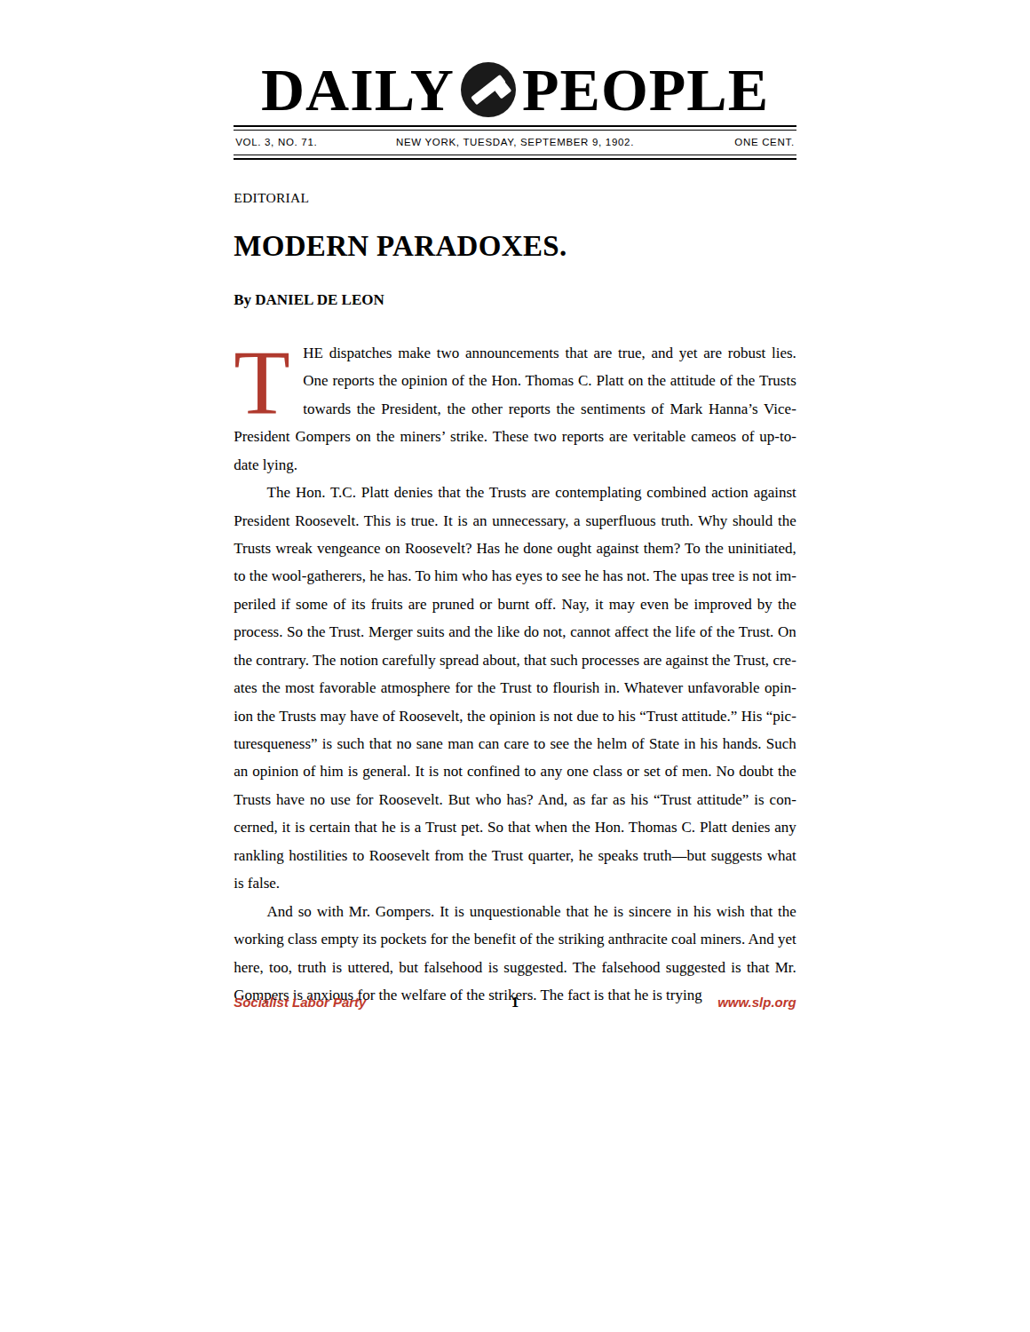DAILY PEOPLE
VOL. 3, NO. 71. NEW YORK, TUESDAY, SEPTEMBER 9, 1902. ONE CENT.
EDITORIAL
MODERN PARADOXES.
By DANIEL DE LEON
THE dispatches make two announcements that are true, and yet are robust lies. One reports the opinion of the Hon. Thomas C. Platt on the attitude of the Trusts towards the President, the other reports the sentiments of Mark Hanna’s Vice-President Gompers on the miners’ strike. These two reports are veritable cameos of up-to-date lying.
The Hon. T.C. Platt denies that the Trusts are contemplating combined action against President Roosevelt. This is true. It is an unnecessary, a superfluous truth. Why should the Trusts wreak vengeance on Roosevelt? Has he done ought against them? To the uninitiated, to the wool-gatherers, he has. To him who has eyes to see he has not. The upas tree is not imperiled if some of its fruits are pruned or burnt off. Nay, it may even be improved by the process. So the Trust. Merger suits and the like do not, cannot affect the life of the Trust. On the contrary. The notion carefully spread about, that such processes are against the Trust, creates the most favorable atmosphere for the Trust to flourish in. Whatever unfavorable opinion the Trusts may have of Roosevelt, the opinion is not due to his “Trust attitude.” His “picturesqueness” is such that no sane man can care to see the helm of State in his hands. Such an opinion of him is general. It is not confined to any one class or set of men. No doubt the Trusts have no use for Roosevelt. But who has? And, as far as his “Trust attitude” is concerned, it is certain that he is a Trust pet. So that when the Hon. Thomas C. Platt denies any rankling hostilities to Roosevelt from the Trust quarter, he speaks truth—but suggests what is false.
And so with Mr. Gompers. It is unquestionable that he is sincere in his wish that the working class empty its pockets for the benefit of the striking anthracite coal miners. And yet here, too, truth is uttered, but falsehood is suggested. The falsehood suggested is that Mr. Gompers is anxious for the welfare of the strikers. The fact is that he is trying
Socialist Labor Party 1 www.slp.org